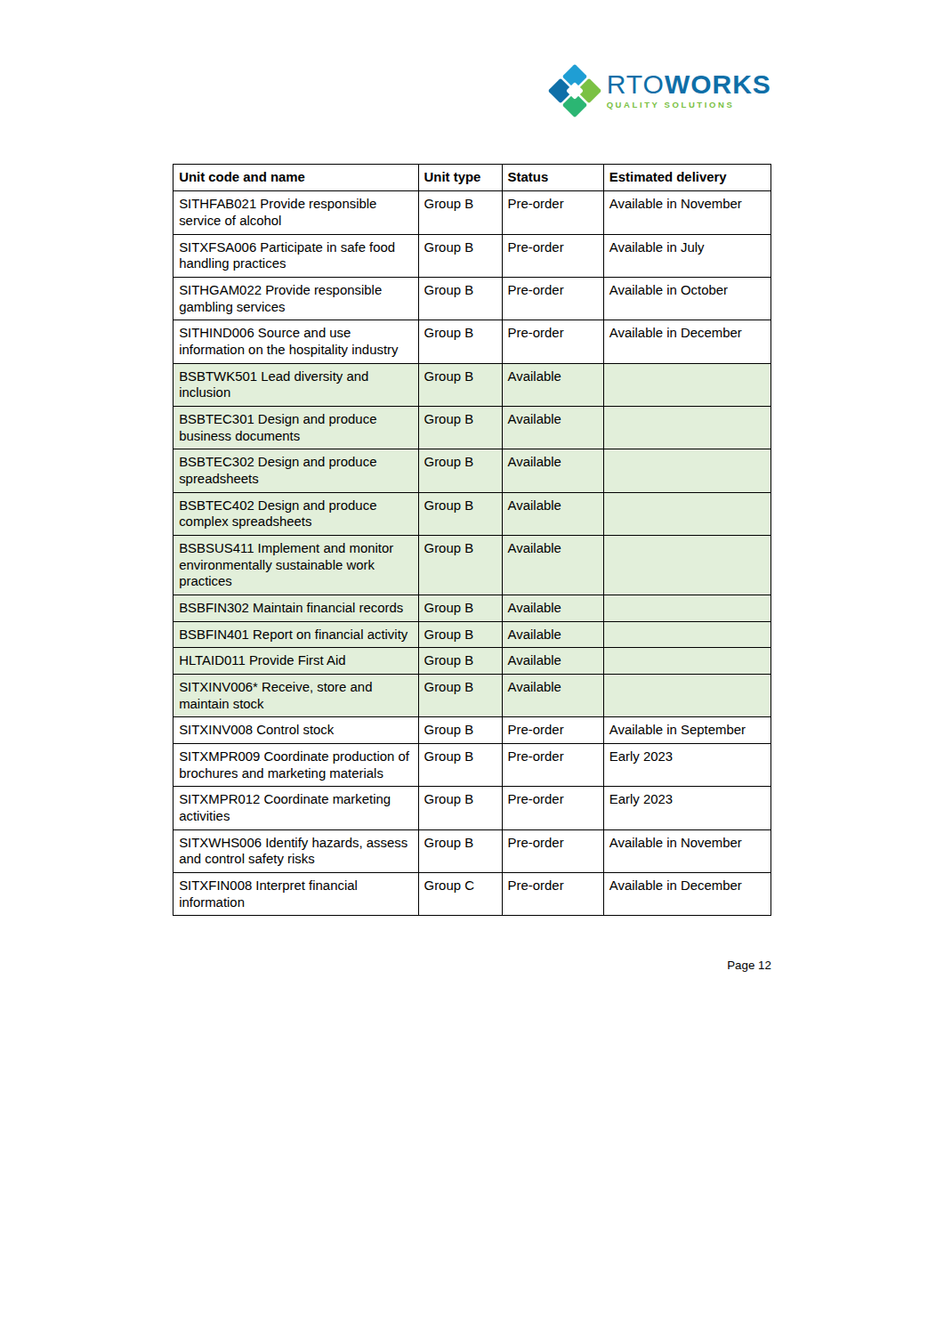RTOWORKS
QUALITY SOLUTIONS
| Unit code and name | Unit type | Status | Estimated delivery |
| --- | --- | --- | --- |
| SITHFAB021 Provide responsible service of alcohol | Group B | Pre-order | Available in November |
| SITXFSA006 Participate in safe food handling practices | Group B | Pre-order | Available in July |
| SITHGAM022 Provide responsible gambling services | Group B | Pre-order | Available in October |
| SITHIND006 Source and use information on the hospitality industry | Group B | Pre-order | Available in December |
| BSBTWK501 Lead diversity and inclusion | Group B | Available | |
| BSBTEC301 Design and produce business documents | Group B | Available | |
| BSBTEC302 Design and produce spreadsheets | Group B | Available | |
| BSBTEC402 Design and produce complex spreadsheets | Group B | Available | |
| BSBSUS411 Implement and monitor environmentally sustainable work practices | Group B | Available | |
| BSBFIN302 Maintain financial records | Group B | Available | |
| BSBFIN401 Report on financial activity | Group B | Available | |
| HLTAID011 Provide First Aid | Group B | Available | |
| SITXINV006* Receive, store and maintain stock | Group B | Available | |
| SITXINV008 Control stock | Group B | Pre-order | Available in September |
| SITXMPR009 Coordinate production of brochures and marketing materials | Group B | Pre-order | Early 2023 |
| SITXMPR012 Coordinate marketing activities | Group B | Pre-order | Early 2023 |
| SITXWHS006 Identify hazards, assess and control safety risks | Group B | Pre-order | Available in November |
| SITXFIN008 Interpret financial information | Group C | Pre-order | Available in December |
Page 12